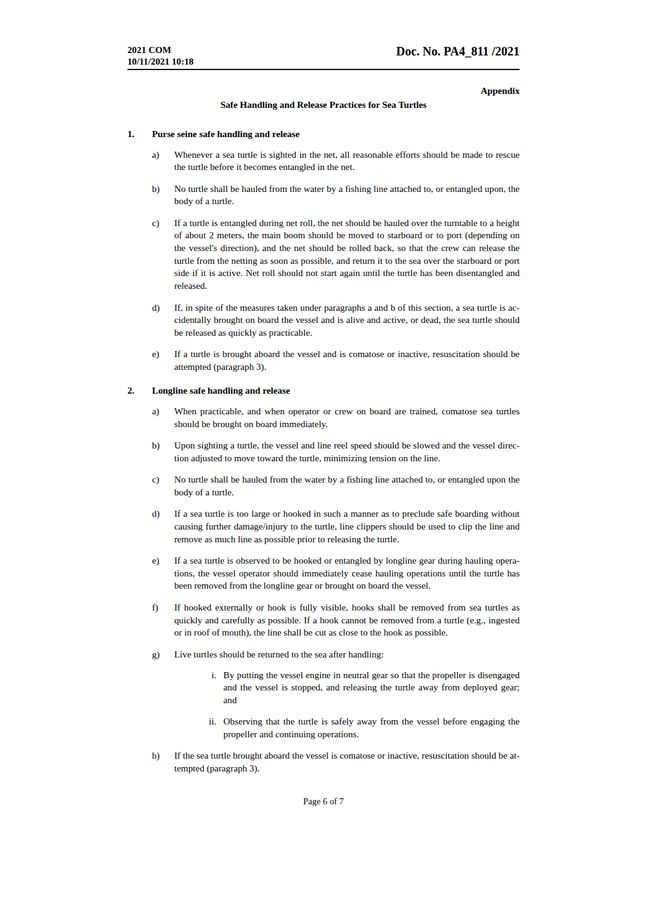2021 COM
10/11/2021 10:18
Doc. No. PA4_811 /2021
Appendix
Safe Handling and Release Practices for Sea Turtles
1. Purse seine safe handling and release
a) Whenever a sea turtle is sighted in the net, all reasonable efforts should be made to rescue the turtle before it becomes entangled in the net.
b) No turtle shall be hauled from the water by a fishing line attached to, or entangled upon, the body of a turtle.
c) If a turtle is entangled during net roll, the net should be hauled over the turntable to a height of about 2 meters, the main boom should be moved to starboard or to port (depending on the vessel's direction), and the net should be rolled back, so that the crew can release the turtle from the netting as soon as possible, and return it to the sea over the starboard or port side if it is active. Net roll should not start again until the turtle has been disentangled and released.
d) If, in spite of the measures taken under paragraphs a and b of this section, a sea turtle is accidentally brought on board the vessel and is alive and active, or dead, the sea turtle should be released as quickly as practicable.
e) If a turtle is brought aboard the vessel and is comatose or inactive, resuscitation should be attempted (paragraph 3).
2. Longline safe handling and release
a) When practicable, and when operator or crew on board are trained, comatose sea turtles should be brought on board immediately.
b) Upon sighting a turtle, the vessel and line reel speed should be slowed and the vessel direction adjusted to move toward the turtle, minimizing tension on the line.
c) No turtle shall be hauled from the water by a fishing line attached to, or entangled upon the body of a turtle.
d) If a sea turtle is too large or hooked in such a manner as to preclude safe boarding without causing further damage/injury to the turtle, line clippers should be used to clip the line and remove as much line as possible prior to releasing the turtle.
e) If a sea turtle is observed to be hooked or entangled by longline gear during hauling operations, the vessel operator should immediately cease hauling operations until the turtle has been removed from the longline gear or brought on board the vessel.
f) If hooked externally or hook is fully visible, hooks shall be removed from sea turtles as quickly and carefully as possible. If a hook cannot be removed from a turtle (e.g., ingested or in roof of mouth), the line shall be cut as close to the hook as possible.
g) Live turtles should be returned to the sea after handling:
i. By putting the vessel engine in neutral gear so that the propeller is disengaged and the vessel is stopped, and releasing the turtle away from deployed gear; and
ii. Observing that the turtle is safely away from the vessel before engaging the propeller and continuing operations.
h) If the sea turtle brought aboard the vessel is comatose or inactive, resuscitation should be attempted (paragraph 3).
Page 6 of 7